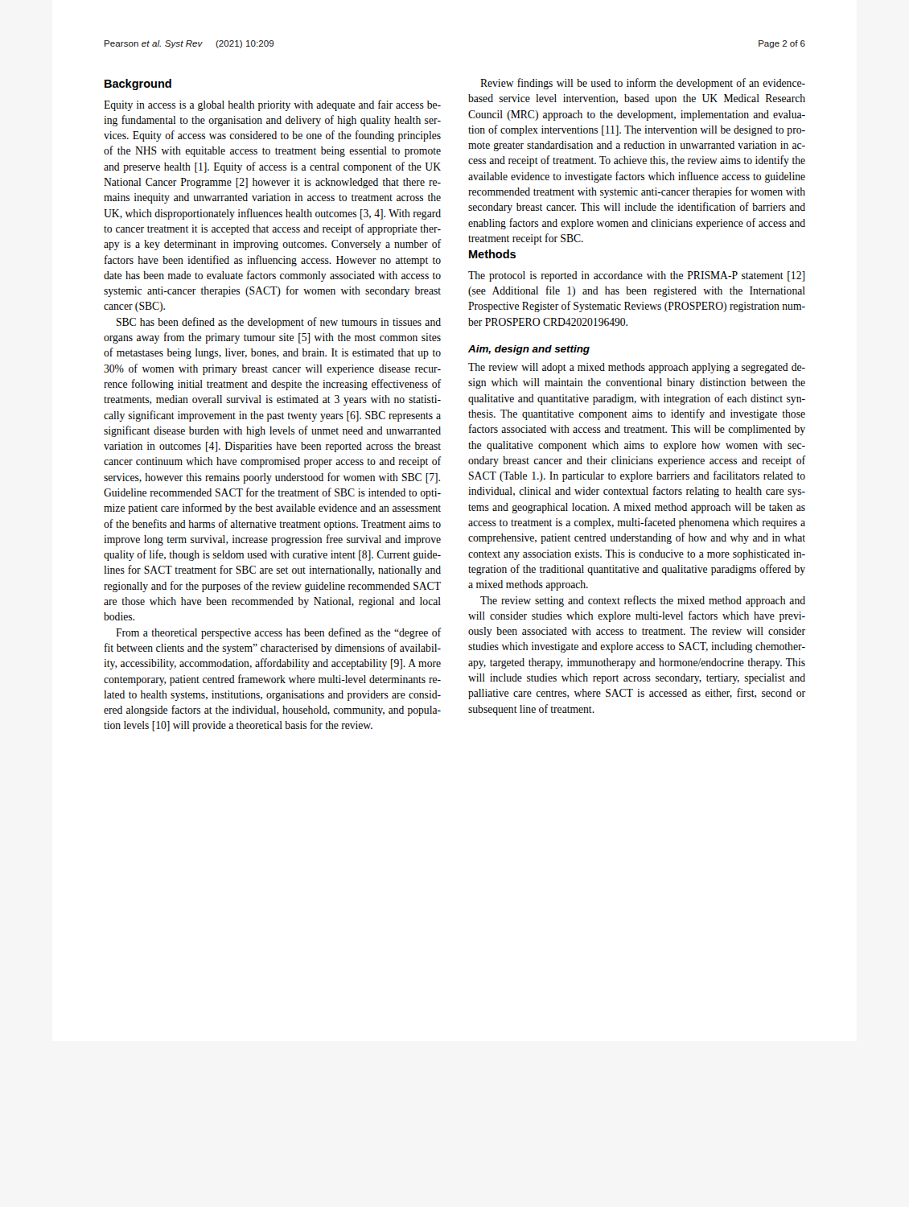Pearson et al. Syst Rev (2021) 10:209
Page 2 of 6
Background
Equity in access is a global health priority with adequate and fair access being fundamental to the organisation and delivery of high quality health services. Equity of access was considered to be one of the founding principles of the NHS with equitable access to treatment being essential to promote and preserve health [1]. Equity of access is a central component of the UK National Cancer Programme [2] however it is acknowledged that there remains inequity and unwarranted variation in access to treatment across the UK, which disproportionately influences health outcomes [3, 4]. With regard to cancer treatment it is accepted that access and receipt of appropriate therapy is a key determinant in improving outcomes. Conversely a number of factors have been identified as influencing access. However no attempt to date has been made to evaluate factors commonly associated with access to systemic anti-cancer therapies (SACT) for women with secondary breast cancer (SBC).
SBC has been defined as the development of new tumours in tissues and organs away from the primary tumour site [5] with the most common sites of metastases being lungs, liver, bones, and brain. It is estimated that up to 30% of women with primary breast cancer will experience disease recurrence following initial treatment and despite the increasing effectiveness of treatments, median overall survival is estimated at 3 years with no statistically significant improvement in the past twenty years [6]. SBC represents a significant disease burden with high levels of unmet need and unwarranted variation in outcomes [4]. Disparities have been reported across the breast cancer continuum which have compromised proper access to and receipt of services, however this remains poorly understood for women with SBC [7]. Guideline recommended SACT for the treatment of SBC is intended to optimize patient care informed by the best available evidence and an assessment of the benefits and harms of alternative treatment options. Treatment aims to improve long term survival, increase progression free survival and improve quality of life, though is seldom used with curative intent [8]. Current guidelines for SACT treatment for SBC are set out internationally, nationally and regionally and for the purposes of the review guideline recommended SACT are those which have been recommended by National, regional and local bodies.
From a theoretical perspective access has been defined as the “degree of fit between clients and the system” characterised by dimensions of availability, accessibility, accommodation, affordability and acceptability [9]. A more contemporary, patient centred framework where multi-level determinants related to health systems, institutions, organisations and providers are considered alongside factors at the individual, household, community, and population levels [10] will provide a theoretical basis for the review.
Review findings will be used to inform the development of an evidence-based service level intervention, based upon the UK Medical Research Council (MRC) approach to the development, implementation and evaluation of complex interventions [11]. The intervention will be designed to promote greater standardisation and a reduction in unwarranted variation in access and receipt of treatment. To achieve this, the review aims to identify the available evidence to investigate factors which influence access to guideline recommended treatment with systemic anti-cancer therapies for women with secondary breast cancer. This will include the identification of barriers and enabling factors and explore women and clinicians experience of access and treatment receipt for SBC.
Methods
The protocol is reported in accordance with the PRISMA-P statement [12] (see Additional file 1) and has been registered with the International Prospective Register of Systematic Reviews (PROSPERO) registration number PROSPERO CRD42020196490.
Aim, design and setting
The review will adopt a mixed methods approach applying a segregated design which will maintain the conventional binary distinction between the qualitative and quantitative paradigm, with integration of each distinct synthesis. The quantitative component aims to identify and investigate those factors associated with access and treatment. This will be complimented by the qualitative component which aims to explore how women with secondary breast cancer and their clinicians experience access and receipt of SACT (Table 1.). In particular to explore barriers and facilitators related to individual, clinical and wider contextual factors relating to health care systems and geographical location. A mixed method approach will be taken as access to treatment is a complex, multi-faceted phenomena which requires a comprehensive, patient centred understanding of how and why and in what context any association exists. This is conducive to a more sophisticated integration of the traditional quantitative and qualitative paradigms offered by a mixed methods approach.
The review setting and context reflects the mixed method approach and will consider studies which explore multi-level factors which have previously been associated with access to treatment. The review will consider studies which investigate and explore access to SACT, including chemotherapy, targeted therapy, immunotherapy and hormone/endocrine therapy. This will include studies which report across secondary, tertiary, specialist and palliative care centres, where SACT is accessed as either, first, second or subsequent line of treatment.